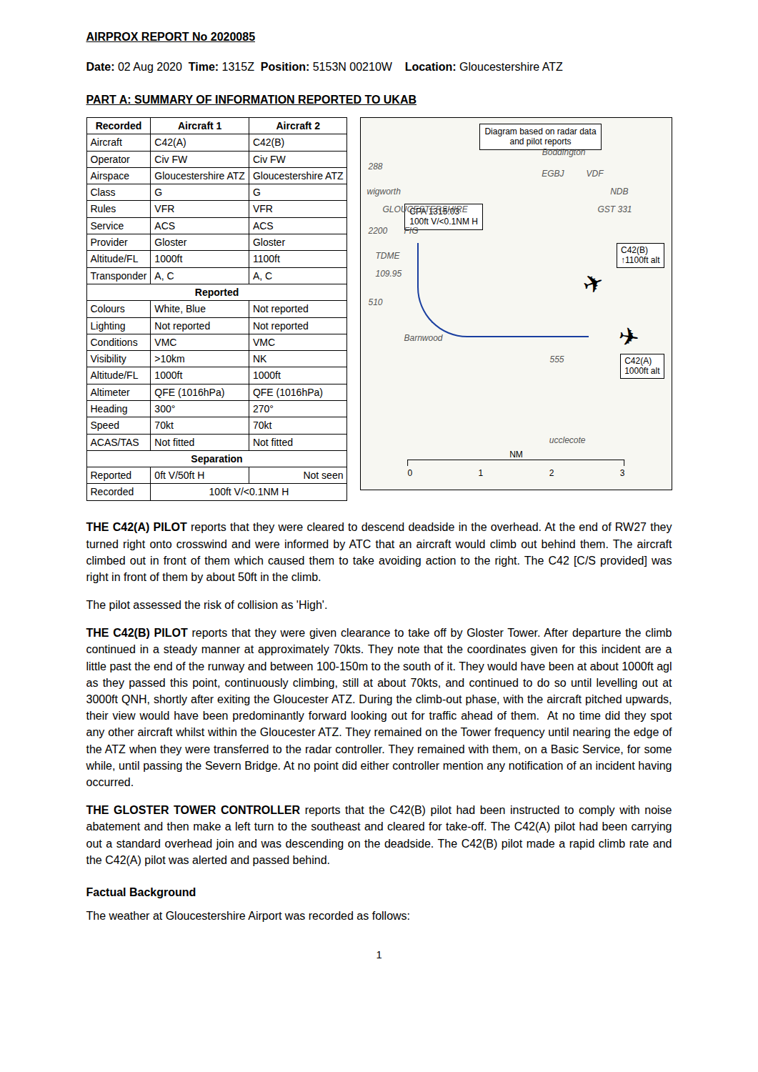AIRPROX REPORT No 2020085
Date: 02 Aug 2020 Time: 1315Z Position: 5153N 00210W Location: Gloucestershire ATZ
PART A: SUMMARY OF INFORMATION REPORTED TO UKAB
| Recorded | Aircraft 1 | Aircraft 2 |
| --- | --- | --- |
| Aircraft | C42(A) | C42(B) |
| Operator | Civ FW | Civ FW |
| Airspace | Gloucestershire ATZ | Gloucestershire ATZ |
| Class | G | G |
| Rules | VFR | VFR |
| Service | ACS | ACS |
| Provider | Gloster | Gloster |
| Altitude/FL | 1000ft | 1100ft |
| Transponder | A, C | A, C |
| Reported |
| Colours | White, Blue | Not reported |
| Lighting | Not reported | Not reported |
| Conditions | VMC | VMC |
| Visibility | >10km | NK |
| Altitude/FL | 1000ft | 1000ft |
| Altimeter | QFE (1016hPa) | QFE (1016hPa) |
| Heading | 300° | 270° |
| Speed | 70kt | 70kt |
| ACAS/TAS | Not fitted | Not fitted |
| Separation |
| Reported | 0ft V/50ft H | Not seen |
| Recorded | 100ft V/<0.1NM H |
Diagram based on radar data
and pilot reports
CPA 1315:03
100ft V/<0.1NM H
C42(B)
↑1100ft alt
C42(A)
1000ft alt
288
wigworth
Boddington
EGBJ
VDF
NDB
GST 331
GLOUCESTERSHIRE
FIG
TDME
109.95
2200
510
Barnwood
555
ucclecote
✈
✈
NM
0123
THE C42(A) PILOT reports that they were cleared to descend deadside in the overhead. At the end of RW27 they turned right onto crosswind and were informed by ATC that an aircraft would climb out behind them. The aircraft climbed out in front of them which caused them to take avoiding action to the right. The C42 [C/S provided] was right in front of them by about 50ft in the climb.
The pilot assessed the risk of collision as 'High'.
THE C42(B) PILOT reports that they were given clearance to take off by Gloster Tower. After departure the climb continued in a steady manner at approximately 70kts. They note that the coordinates given for this incident are a little past the end of the runway and between 100-150m to the south of it. They would have been at about 1000ft agl as they passed this point, continuously climbing, still at about 70kts, and continued to do so until levelling out at 3000ft QNH, shortly after exiting the Gloucester ATZ. During the climb-out phase, with the aircraft pitched upwards, their view would have been predominantly forward looking out for traffic ahead of them. At no time did they spot any other aircraft whilst within the Gloucester ATZ. They remained on the Tower frequency until nearing the edge of the ATZ when they were transferred to the radar controller. They remained with them, on a Basic Service, for some while, until passing the Severn Bridge. At no point did either controller mention any notification of an incident having occurred.
THE GLOSTER TOWER CONTROLLER reports that the C42(B) pilot had been instructed to comply with noise abatement and then make a left turn to the southeast and cleared for take-off. The C42(A) pilot had been carrying out a standard overhead join and was descending on the deadside. The C42(B) pilot made a rapid climb rate and the C42(A) pilot was alerted and passed behind.
Factual Background
The weather at Gloucestershire Airport was recorded as follows:
1